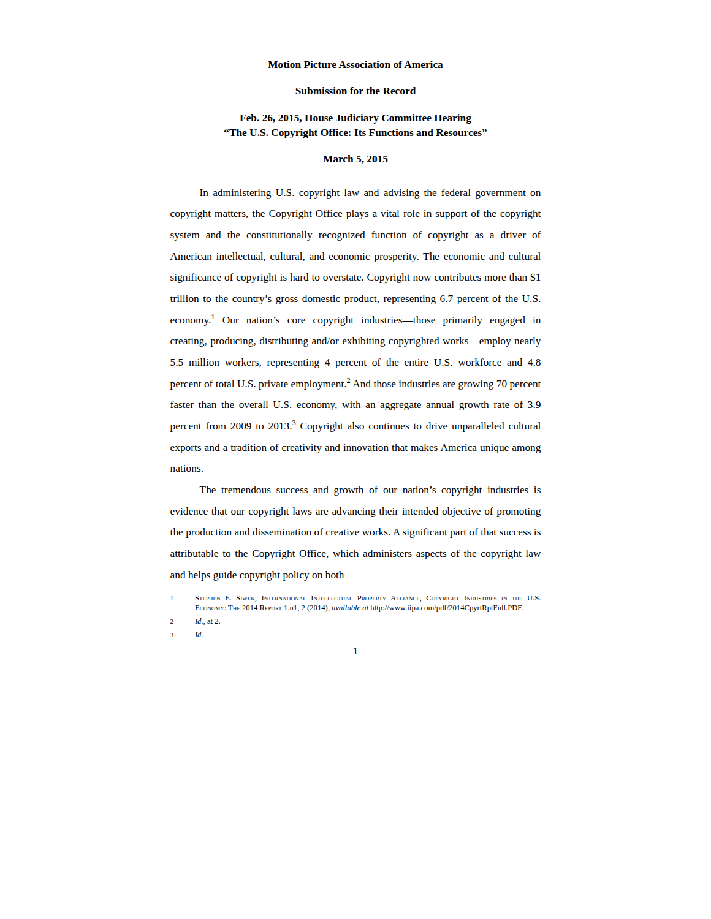Motion Picture Association of America
Submission for the Record
Feb. 26, 2015, House Judiciary Committee Hearing
“The U.S. Copyright Office: Its Functions and Resources”
March 5, 2015
In administering U.S. copyright law and advising the federal government on copyright matters, the Copyright Office plays a vital role in support of the copyright system and the constitutionally recognized function of copyright as a driver of American intellectual, cultural, and economic prosperity. The economic and cultural significance of copyright is hard to overstate. Copyright now contributes more than $1 trillion to the country’s gross domestic product, representing 6.7 percent of the U.S. economy.1 Our nation’s core copyright industries—those primarily engaged in creating, producing, distributing and/or exhibiting copyrighted works—employ nearly 5.5 million workers, representing 4 percent of the entire U.S. workforce and 4.8 percent of total U.S. private employment.2 And those industries are growing 70 percent faster than the overall U.S. economy, with an aggregate annual growth rate of 3.9 percent from 2009 to 2013.3 Copyright also continues to drive unparalleled cultural exports and a tradition of creativity and innovation that makes America unique among nations.
The tremendous success and growth of our nation’s copyright industries is evidence that our copyright laws are advancing their intended objective of promoting the production and dissemination of creative works. A significant part of that success is attributable to the Copyright Office, which administers aspects of the copyright law and helps guide copyright policy on both
1
Stephen E. Siwek, International Intellectual Property Alliance, Copyright Industries in the U.S. Economy: The 2014 Report 1.n1, 2 (2014), available at http://www.iipa.com/pdf/2014CpyrtRptFull.PDF.
2
Id., at 2.
3
Id.
1